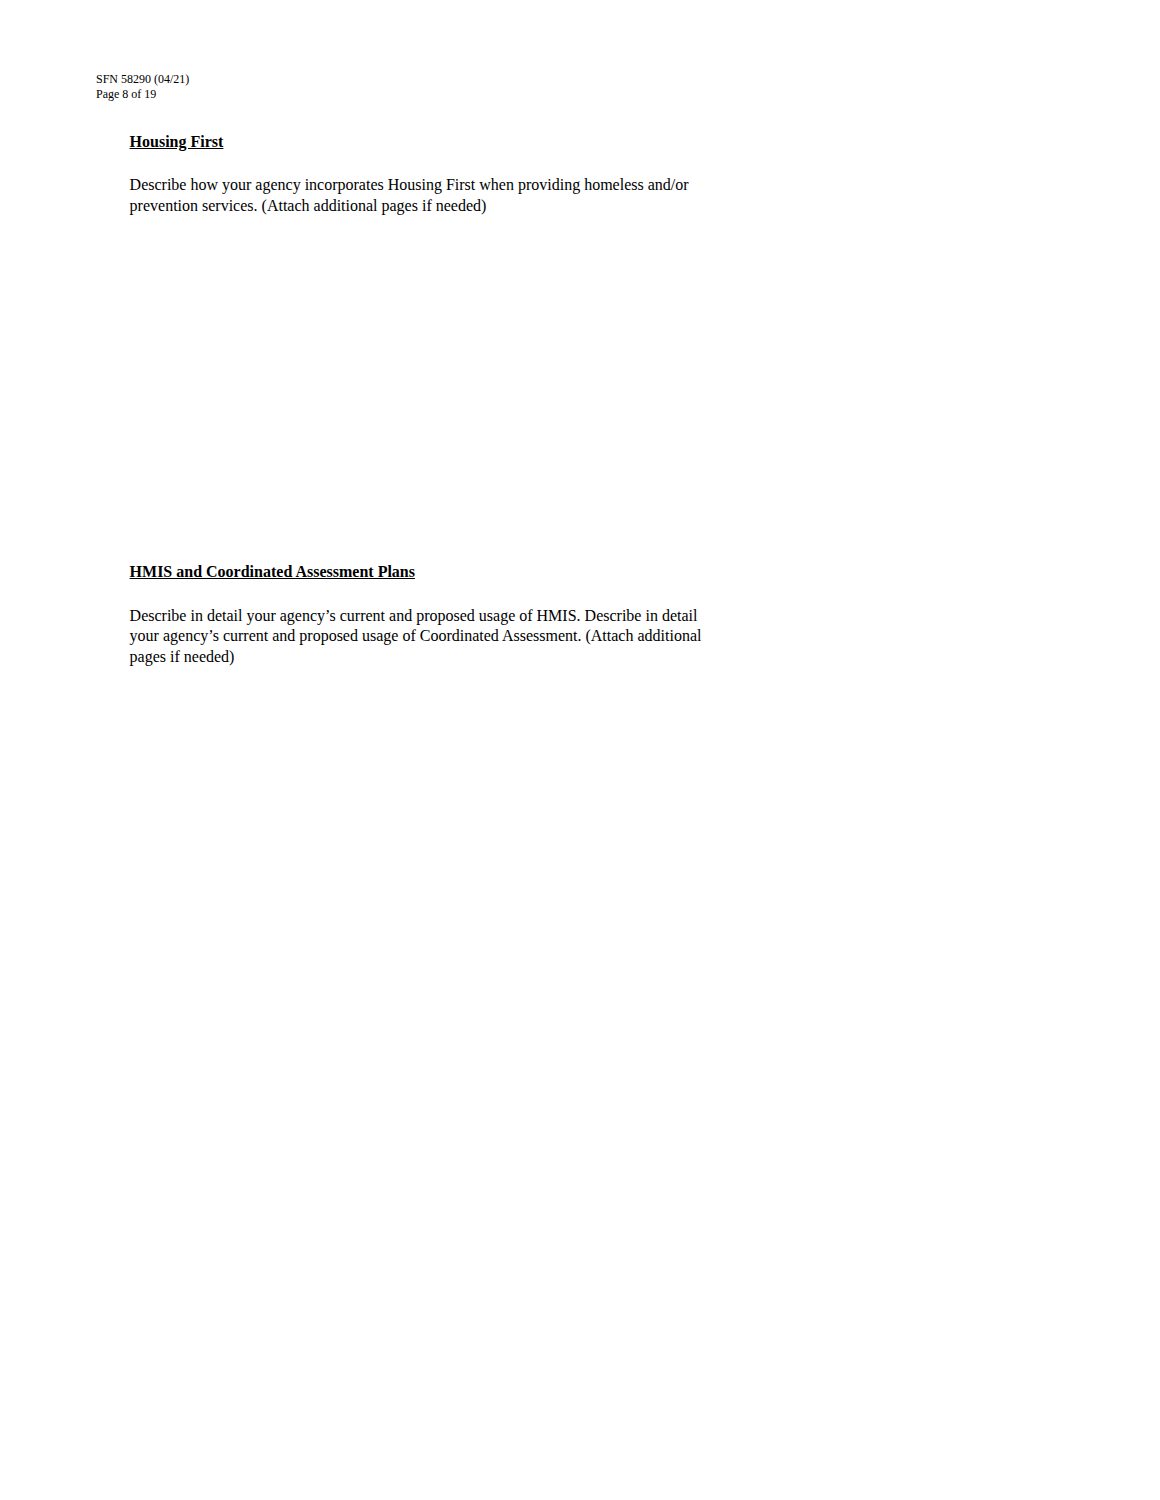SFN 58290 (04/21)
Page 8 of 19
Housing First
Describe how your agency incorporates Housing First when providing homeless and/or prevention services. (Attach additional pages if needed)
HMIS and Coordinated Assessment Plans
Describe in detail your agency’s current and proposed usage of HMIS. Describe in detail your agency’s current and proposed usage of Coordinated Assessment. (Attach additional pages if needed)